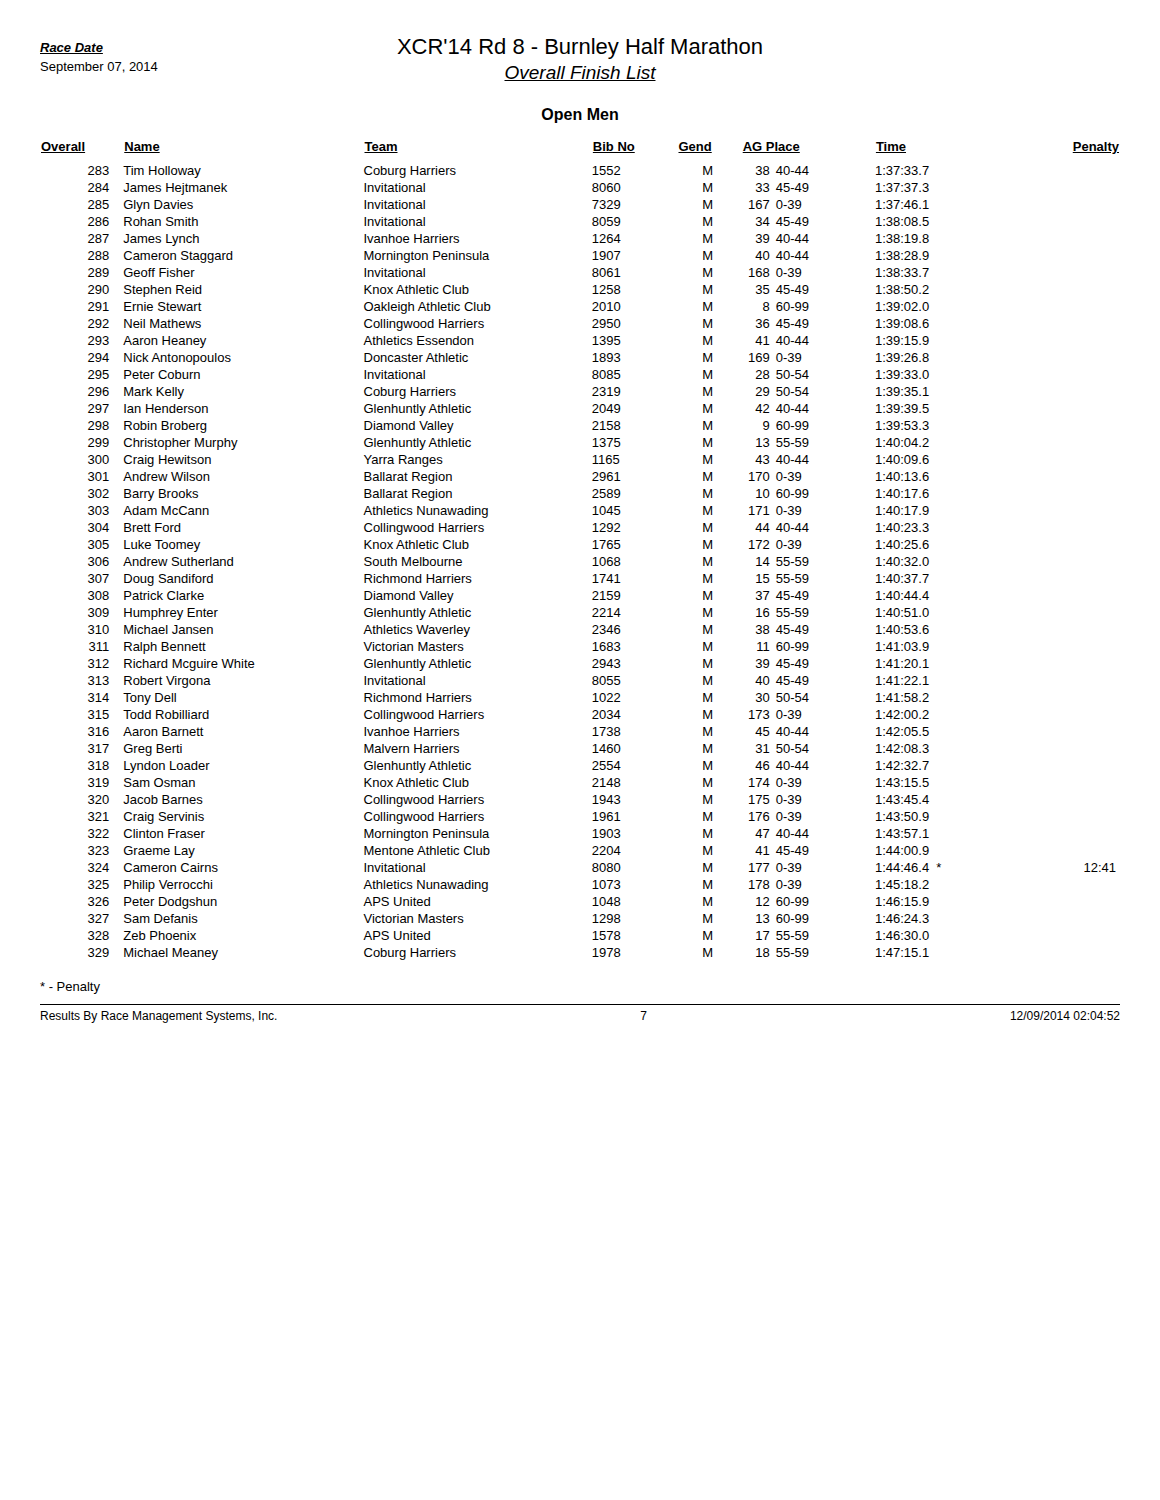Race Date
September 07, 2014
XCR'14 Rd 8 - Burnley Half Marathon
Overall Finish List
Open Men
| Overall | Name | Team | Bib No | Gend | AG Place | Time | Penalty |
| --- | --- | --- | --- | --- | --- | --- | --- |
| 283 | Tim Holloway | Coburg Harriers | 1552 | M | 38 40-44 | 1:37:33.7 | |
| 284 | James Hejtmanek | Invitational | 8060 | M | 33 45-49 | 1:37:37.3 | |
| 285 | Glyn Davies | Invitational | 7329 | M | 167 0-39 | 1:37:46.1 | |
| 286 | Rohan Smith | Invitational | 8059 | M | 34 45-49 | 1:38:08.5 | |
| 287 | James Lynch | Ivanhoe Harriers | 1264 | M | 39 40-44 | 1:38:19.8 | |
| 288 | Cameron Staggard | Mornington Peninsula | 1907 | M | 40 40-44 | 1:38:28.9 | |
| 289 | Geoff Fisher | Invitational | 8061 | M | 168 0-39 | 1:38:33.7 | |
| 290 | Stephen Reid | Knox Athletic Club | 1258 | M | 35 45-49 | 1:38:50.2 | |
| 291 | Ernie Stewart | Oakleigh Athletic Club | 2010 | M | 8 60-99 | 1:39:02.0 | |
| 292 | Neil Mathews | Collingwood Harriers | 2950 | M | 36 45-49 | 1:39:08.6 | |
| 293 | Aaron Heaney | Athletics Essendon | 1395 | M | 41 40-44 | 1:39:15.9 | |
| 294 | Nick Antonopoulos | Doncaster Athletic | 1893 | M | 169 0-39 | 1:39:26.8 | |
| 295 | Peter Coburn | Invitational | 8085 | M | 28 50-54 | 1:39:33.0 | |
| 296 | Mark Kelly | Coburg Harriers | 2319 | M | 29 50-54 | 1:39:35.1 | |
| 297 | Ian Henderson | Glenhuntly Athletic | 2049 | M | 42 40-44 | 1:39:39.5 | |
| 298 | Robin Broberg | Diamond Valley | 2158 | M | 9 60-99 | 1:39:53.3 | |
| 299 | Christopher Murphy | Glenhuntly Athletic | 1375 | M | 13 55-59 | 1:40:04.2 | |
| 300 | Craig Hewitson | Yarra Ranges | 1165 | M | 43 40-44 | 1:40:09.6 | |
| 301 | Andrew Wilson | Ballarat Region | 2961 | M | 170 0-39 | 1:40:13.6 | |
| 302 | Barry Brooks | Ballarat Region | 2589 | M | 10 60-99 | 1:40:17.6 | |
| 303 | Adam McCann | Athletics Nunawading | 1045 | M | 171 0-39 | 1:40:17.9 | |
| 304 | Brett Ford | Collingwood Harriers | 1292 | M | 44 40-44 | 1:40:23.3 | |
| 305 | Luke Toomey | Knox Athletic Club | 1765 | M | 172 0-39 | 1:40:25.6 | |
| 306 | Andrew Sutherland | South Melbourne | 1068 | M | 14 55-59 | 1:40:32.0 | |
| 307 | Doug Sandiford | Richmond Harriers | 1741 | M | 15 55-59 | 1:40:37.7 | |
| 308 | Patrick Clarke | Diamond Valley | 2159 | M | 37 45-49 | 1:40:44.4 | |
| 309 | Humphrey Enter | Glenhuntly Athletic | 2214 | M | 16 55-59 | 1:40:51.0 | |
| 310 | Michael Jansen | Athletics Waverley | 2346 | M | 38 45-49 | 1:40:53.6 | |
| 311 | Ralph Bennett | Victorian Masters | 1683 | M | 11 60-99 | 1:41:03.9 | |
| 312 | Richard Mcguire White | Glenhuntly Athletic | 2943 | M | 39 45-49 | 1:41:20.1 | |
| 313 | Robert Virgona | Invitational | 8055 | M | 40 45-49 | 1:41:22.1 | |
| 314 | Tony Dell | Richmond Harriers | 1022 | M | 30 50-54 | 1:41:58.2 | |
| 315 | Todd Robilliard | Collingwood Harriers | 2034 | M | 173 0-39 | 1:42:00.2 | |
| 316 | Aaron Barnett | Ivanhoe Harriers | 1738 | M | 45 40-44 | 1:42:05.5 | |
| 317 | Greg Berti | Malvern Harriers | 1460 | M | 31 50-54 | 1:42:08.3 | |
| 318 | Lyndon Loader | Glenhuntly Athletic | 2554 | M | 46 40-44 | 1:42:32.7 | |
| 319 | Sam Osman | Knox Athletic Club | 2148 | M | 174 0-39 | 1:43:15.5 | |
| 320 | Jacob Barnes | Collingwood Harriers | 1943 | M | 175 0-39 | 1:43:45.4 | |
| 321 | Craig Servinis | Collingwood Harriers | 1961 | M | 176 0-39 | 1:43:50.9 | |
| 322 | Clinton Fraser | Mornington Peninsula | 1903 | M | 47 40-44 | 1:43:57.1 | |
| 323 | Graeme Lay | Mentone Athletic Club | 2204 | M | 41 45-49 | 1:44:00.9 | |
| 324 | Cameron Cairns | Invitational | 8080 | M | 177 0-39 | 1:44:46.4 * | 12:41 |
| 325 | Philip Verrocchi | Athletics Nunawading | 1073 | M | 178 0-39 | 1:45:18.2 | |
| 326 | Peter Dodgshun | APS United | 1048 | M | 12 60-99 | 1:46:15.9 | |
| 327 | Sam Defanis | Victorian Masters | 1298 | M | 13 60-99 | 1:46:24.3 | |
| 328 | Zeb Phoenix | APS United | 1578 | M | 17 55-59 | 1:46:30.0 | |
| 329 | Michael Meaney | Coburg Harriers | 1978 | M | 18 55-59 | 1:47:15.1 | |
* - Penalty
Results By Race Management Systems, Inc.
7
12/09/2014 02:04:52